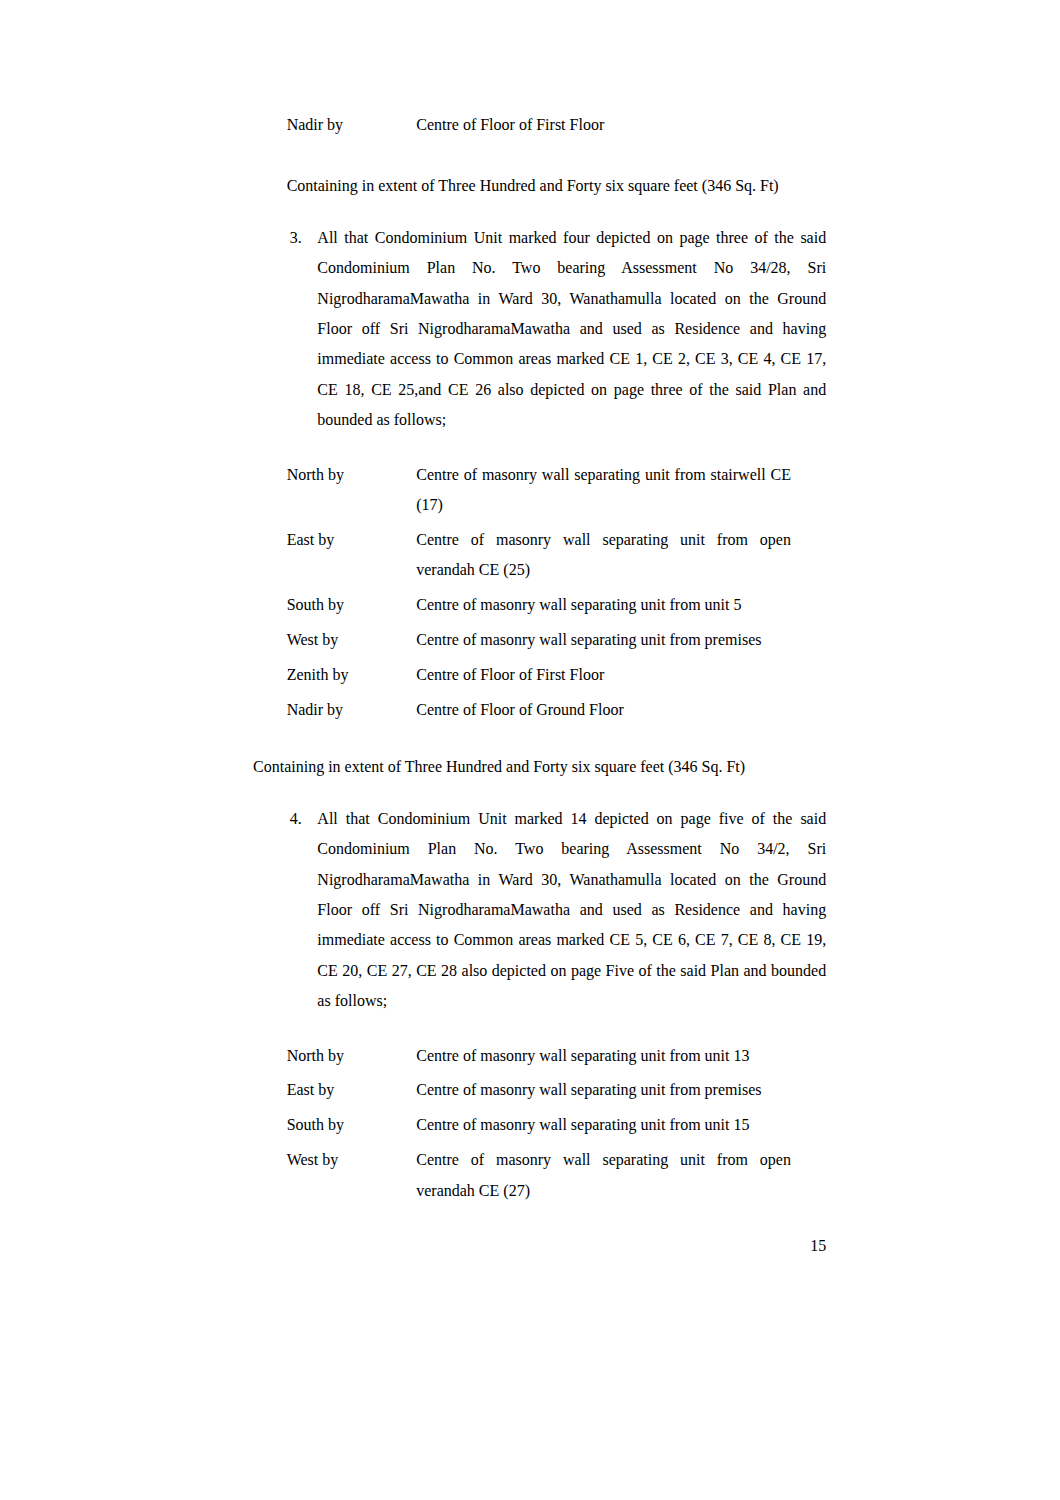| Nadir by | Centre of Floor of First Floor |
Containing in extent of Three Hundred and Forty six square feet (346 Sq. Ft)
All that Condominium Unit marked four depicted on page three of the said Condominium Plan No. Two bearing Assessment No 34/28, Sri NigrodharamaMawatha in Ward 30, Wanathamulla located on the Ground Floor off Sri NigrodharamaMawatha and used as Residence and having immediate access to Common areas marked CE 1, CE 2, CE 3, CE 4, CE 17, CE 18, CE 25,and CE 26 also depicted on page three of the said Plan and bounded as follows;
| North by | Centre of masonry wall separating unit from stairwell CE (17) |
| East by | Centre of masonry wall separating unit from open verandah CE (25) |
| South by | Centre of masonry wall separating unit from unit 5 |
| West by | Centre of masonry wall separating unit from premises |
| Zenith by | Centre of Floor of First Floor |
| Nadir by | Centre of Floor of Ground Floor |
Containing in extent of Three Hundred and Forty six square feet (346 Sq. Ft)
All that Condominium Unit marked 14 depicted on page five of the said Condominium Plan No. Two bearing Assessment No 34/2, Sri NigrodharamaMawatha in Ward 30, Wanathamulla located on the Ground Floor off Sri NigrodharamaMawatha and used as Residence and having immediate access to Common areas marked CE 5, CE 6, CE 7, CE 8, CE 19, CE 20, CE 27, CE 28 also depicted on page Five of the said Plan and bounded as follows;
| North by | Centre of masonry wall separating unit from unit 13 |
| East by | Centre of masonry wall separating unit from premises |
| South by | Centre of masonry wall separating unit from unit 15 |
| West by | Centre of masonry wall separating unit from open verandah CE (27) |
15